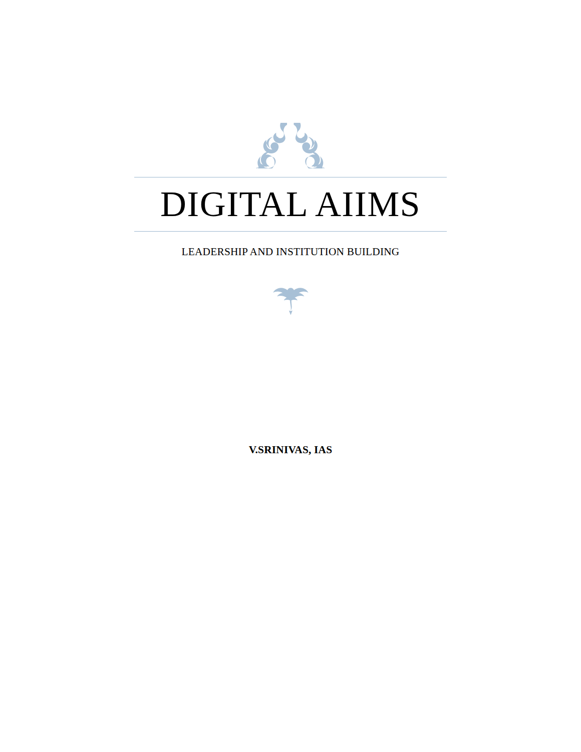DIGITAL AIIMS
Leadership and Institution Building
V.SRINIVAS, IAS